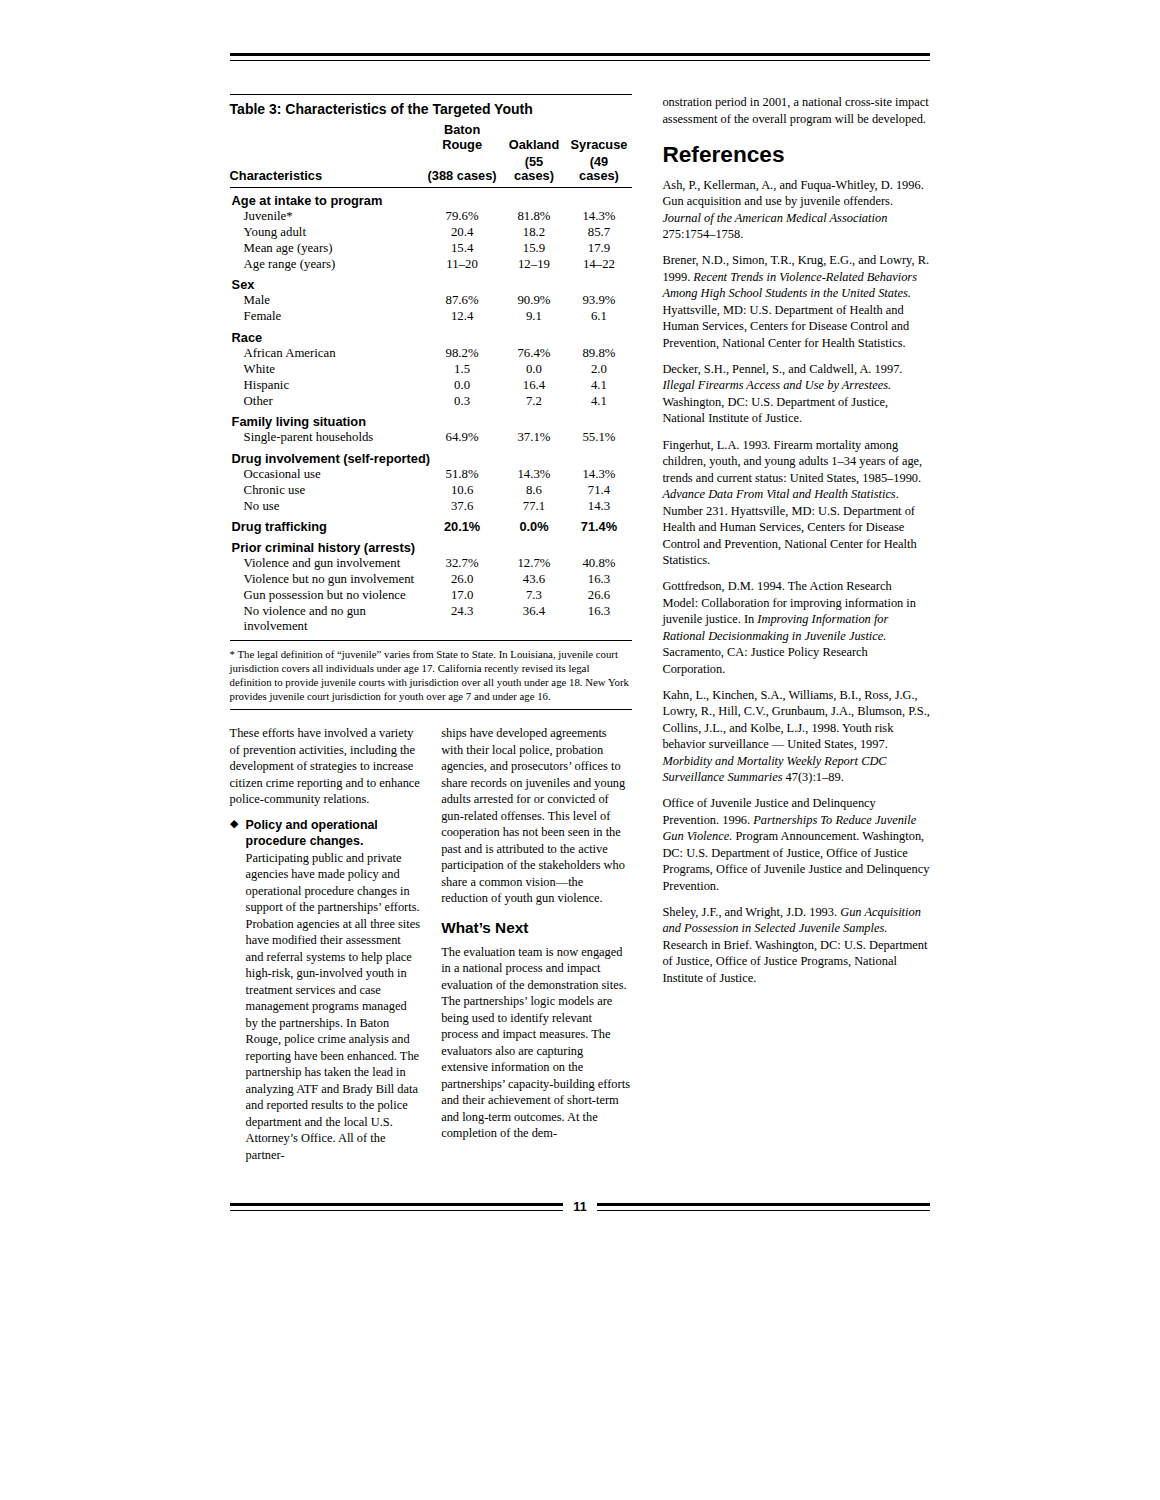Table 3: Characteristics of the Targeted Youth
| | Baton Rouge | Oakland | Syracuse |
| --- | --- | --- | --- |
| Characteristics | (388 cases) | (55 cases) | (49 cases) |
| Age at intake to program |
| Juvenile* | 79.6% | 81.8% | 14.3% |
| Young adult | 20.4 | 18.2 | 85.7 |
| Mean age (years) | 15.4 | 15.9 | 17.9 |
| Age range (years) | 11–20 | 12–19 | 14–22 |
| Sex |
| Male | 87.6% | 90.9% | 93.9% |
| Female | 12.4 | 9.1 | 6.1 |
| Race |
| African American | 98.2% | 76.4% | 89.8% |
| White | 1.5 | 0.0 | 2.0 |
| Hispanic | 0.0 | 16.4 | 4.1 |
| Other | 0.3 | 7.2 | 4.1 |
| Family living situation |
| Single-parent households | 64.9% | 37.1% | 55.1% |
| Drug involvement (self-reported) |
| Occasional use | 51.8% | 14.3% | 14.3% |
| Chronic use | 10.6 | 8.6 | 71.4 |
| No use | 37.6 | 77.1 | 14.3 |
| Drug trafficking | 20.1% | 0.0% | 71.4% |
| Prior criminal history (arrests) |
| Violence and gun involvement | 32.7% | 12.7% | 40.8% |
| Violence but no gun involvement | 26.0 | 43.6 | 16.3 |
| Gun possession but no violence | 17.0 | 7.3 | 26.6 |
| No violence and no gun involvement | 24.3 | 36.4 | 16.3 |
* The legal definition of “juvenile” varies from State to State. In Louisiana, juvenile court jurisdiction covers all individuals under age 17. California recently revised its legal definition to provide juvenile courts with jurisdiction over all youth under age 18. New York provides juvenile court jurisdiction for youth over age 7 and under age 16.
These efforts have involved a variety of prevention activities, including the development of strategies to increase citizen crime reporting and to enhance police-community relations.
Policy and operational procedure changes. Participating public and private agencies have made policy and operational procedure changes in support of the partnerships’ efforts. Probation agencies at all three sites have modified their assessment and referral systems to help place high-risk, gun-involved youth in treatment services and case management programs managed by the partnerships. In Baton Rouge, police crime analysis and reporting have been enhanced. The partnership has taken the lead in analyzing ATF and Brady Bill data and reported results to the police department and the local U.S. Attorney’s Office. All of the partner-
ships have developed agreements with their local police, probation agencies, and prosecutors’ offices to share records on juveniles and young adults arrested for or convicted of gun-related offenses. This level of cooperation has not been seen in the past and is attributed to the active participation of the stakeholders who share a common vision—the reduction of youth gun violence.
What’s Next
The evaluation team is now engaged in a national process and impact evaluation of the demonstration sites. The partnerships’ logic models are being used to identify relevant process and impact measures. The evaluators also are capturing extensive information on the partnerships’ capacity-building efforts and their achievement of short-term and long-term outcomes. At the completion of the dem-
onstration period in 2001, a national cross-site impact assessment of the overall program will be developed.
References
Ash, P., Kellerman, A., and Fuqua-Whitley, D. 1996. Gun acquisition and use by juvenile offenders. Journal of the American Medical Association 275:1754–1758.
Brener, N.D., Simon, T.R., Krug, E.G., and Lowry, R. 1999. Recent Trends in Violence-Related Behaviors Among High School Students in the United States. Hyattsville, MD: U.S. Department of Health and Human Services, Centers for Disease Control and Prevention, National Center for Health Statistics.
Decker, S.H., Pennel, S., and Caldwell, A. 1997. Illegal Firearms Access and Use by Arrestees. Washington, DC: U.S. Department of Justice, National Institute of Justice.
Fingerhut, L.A. 1993. Firearm mortality among children, youth, and young adults 1–34 years of age, trends and current status: United States, 1985–1990. Advance Data From Vital and Health Statistics. Number 231. Hyattsville, MD: U.S. Department of Health and Human Services, Centers for Disease Control and Prevention, National Center for Health Statistics.
Gottfredson, D.M. 1994. The Action Research Model: Collaboration for improving information in juvenile justice. In Improving Information for Rational Decisionmaking in Juvenile Justice. Sacramento, CA: Justice Policy Research Corporation.
Kahn, L., Kinchen, S.A., Williams, B.I., Ross, J.G., Lowry, R., Hill, C.V., Grunbaum, J.A., Blumson, P.S., Collins, J.L., and Kolbe, L.J., 1998. Youth risk behavior surveillance — United States, 1997. Morbidity and Mortality Weekly Report CDC Surveillance Summaries 47(3):1–89.
Office of Juvenile Justice and Delinquency Prevention. 1996. Partnerships To Reduce Juvenile Gun Violence. Program Announcement. Washington, DC: U.S. Department of Justice, Office of Justice Programs, Office of Juvenile Justice and Delinquency Prevention.
Sheley, J.F., and Wright, J.D. 1993. Gun Acquisition and Possession in Selected Juvenile Samples. Research in Brief. Washington, DC: U.S. Department of Justice, Office of Justice Programs, National Institute of Justice.
11